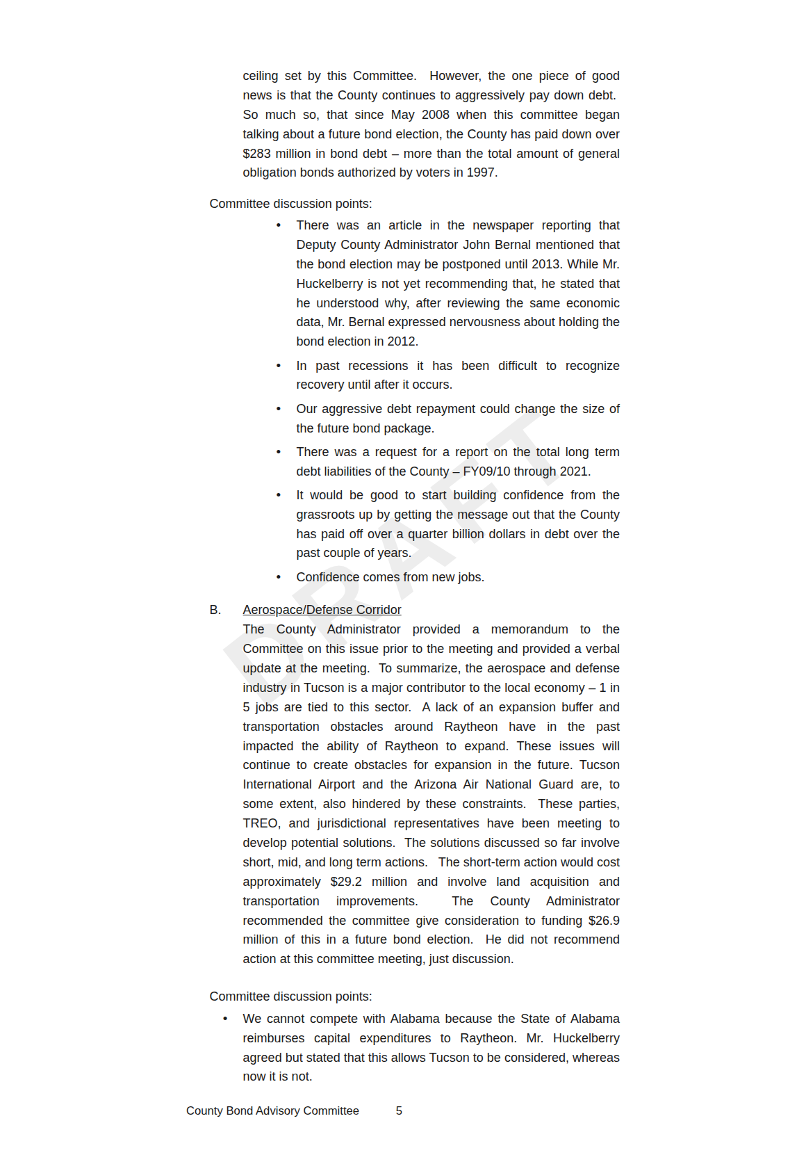ceiling set by this Committee. However, the one piece of good news is that the County continues to aggressively pay down debt. So much so, that since May 2008 when this committee began talking about a future bond election, the County has paid down over $283 million in bond debt – more than the total amount of general obligation bonds authorized by voters in 1997.
Committee discussion points:
There was an article in the newspaper reporting that Deputy County Administrator John Bernal mentioned that the bond election may be postponed until 2013. While Mr. Huckelberry is not yet recommending that, he stated that he understood why, after reviewing the same economic data, Mr. Bernal expressed nervousness about holding the bond election in 2012.
In past recessions it has been difficult to recognize recovery until after it occurs.
Our aggressive debt repayment could change the size of the future bond package.
There was a request for a report on the total long term debt liabilities of the County – FY09/10 through 2021.
It would be good to start building confidence from the grassroots up by getting the message out that the County has paid off over a quarter billion dollars in debt over the past couple of years.
Confidence comes from new jobs.
B.
Aerospace/Defense Corridor
The County Administrator provided a memorandum to the Committee on this issue prior to the meeting and provided a verbal update at the meeting. To summarize, the aerospace and defense industry in Tucson is a major contributor to the local economy – 1 in 5 jobs are tied to this sector. A lack of an expansion buffer and transportation obstacles around Raytheon have in the past impacted the ability of Raytheon to expand. These issues will continue to create obstacles for expansion in the future. Tucson International Airport and the Arizona Air National Guard are, to some extent, also hindered by these constraints. These parties, TREO, and jurisdictional representatives have been meeting to develop potential solutions. The solutions discussed so far involve short, mid, and long term actions. The short-term action would cost approximately $29.2 million and involve land acquisition and transportation improvements. The County Administrator recommended the committee give consideration to funding $26.9 million of this in a future bond election. He did not recommend action at this committee meeting, just discussion.
Committee discussion points:
We cannot compete with Alabama because the State of Alabama reimburses capital expenditures to Raytheon. Mr. Huckelberry agreed but stated that this allows Tucson to be considered, whereas now it is not.
County Bond Advisory Committee 5